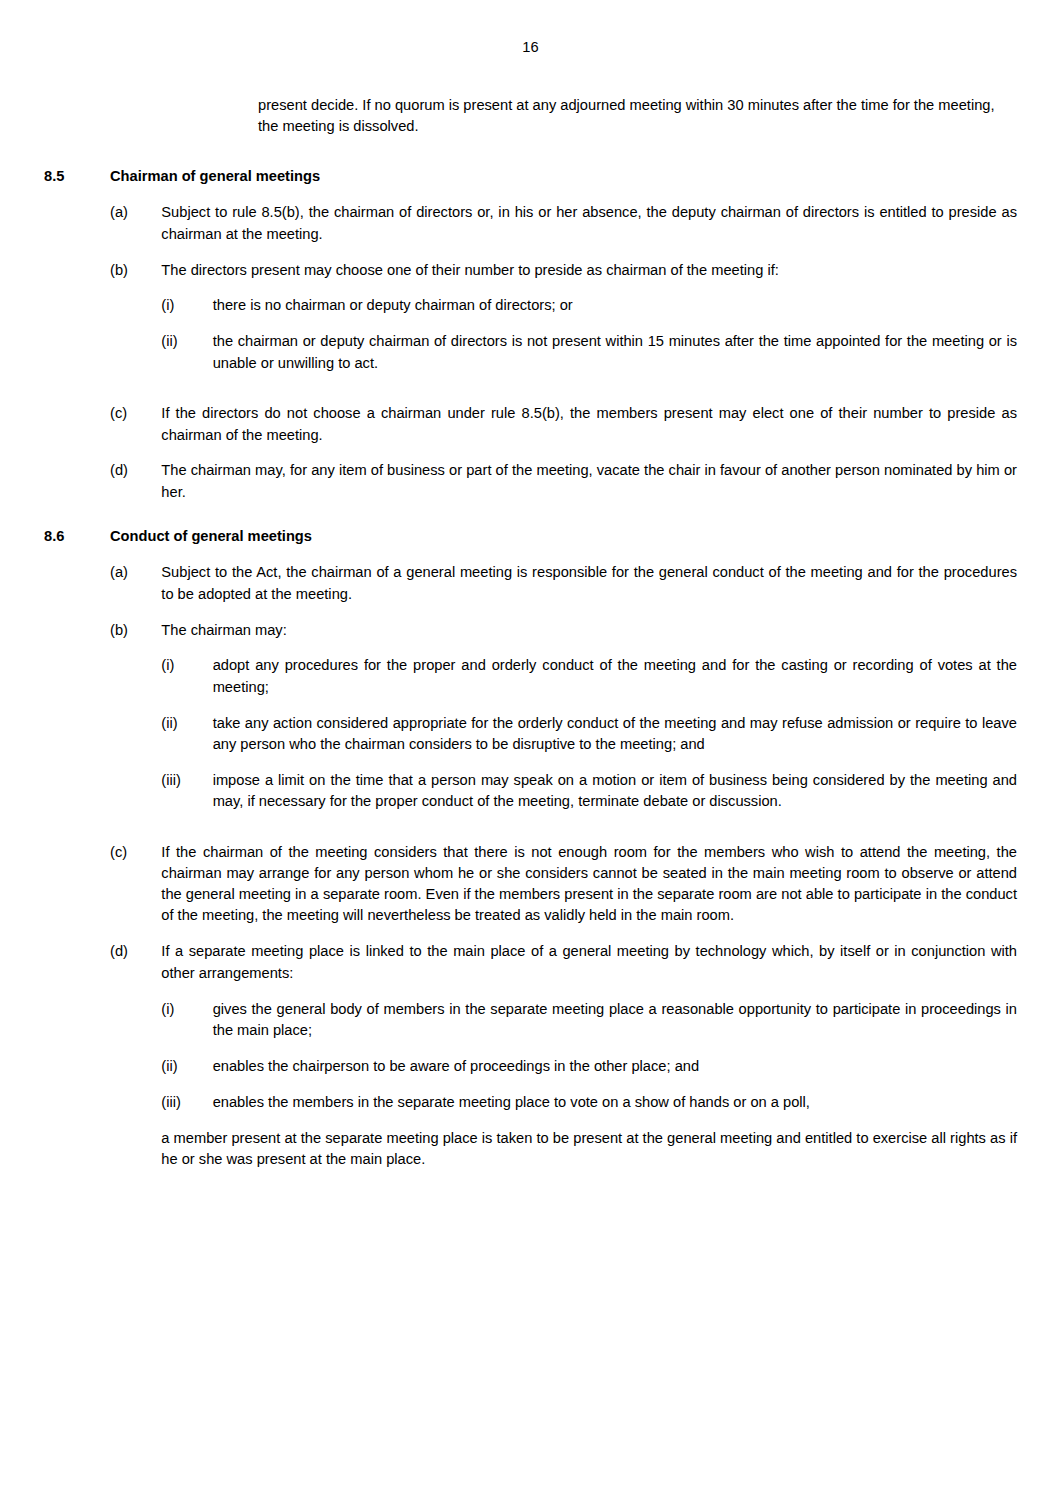16
present decide. If no quorum is present at any adjourned meeting within 30 minutes after the time for the meeting, the meeting is dissolved.
8.5 Chairman of general meetings
(a)
Subject to rule 8.5(b), the chairman of directors or, in his or her absence, the deputy chairman of directors is entitled to preside as chairman at the meeting.
(b)
The directors present may choose one of their number to preside as chairman of the meeting if:
(i)
there is no chairman or deputy chairman of directors; or
(ii)
the chairman or deputy chairman of directors is not present within 15 minutes after the time appointed for the meeting or is unable or unwilling to act.
(c)
If the directors do not choose a chairman under rule 8.5(b), the members present may elect one of their number to preside as chairman of the meeting.
(d)
The chairman may, for any item of business or part of the meeting, vacate the chair in favour of another person nominated by him or her.
8.6 Conduct of general meetings
(a)
Subject to the Act, the chairman of a general meeting is responsible for the general conduct of the meeting and for the procedures to be adopted at the meeting.
(b)
The chairman may:
(i)
adopt any procedures for the proper and orderly conduct of the meeting and for the casting or recording of votes at the meeting;
(ii)
take any action considered appropriate for the orderly conduct of the meeting and may refuse admission or require to leave any person who the chairman considers to be disruptive to the meeting; and
(iii)
impose a limit on the time that a person may speak on a motion or item of business being considered by the meeting and may, if necessary for the proper conduct of the meeting, terminate debate or discussion.
(c)
If the chairman of the meeting considers that there is not enough room for the members who wish to attend the meeting, the chairman may arrange for any person whom he or she considers cannot be seated in the main meeting room to observe or attend the general meeting in a separate room. Even if the members present in the separate room are not able to participate in the conduct of the meeting, the meeting will nevertheless be treated as validly held in the main room.
(d)
If a separate meeting place is linked to the main place of a general meeting by technology which, by itself or in conjunction with other arrangements:
(i)
gives the general body of members in the separate meeting place a reasonable opportunity to participate in proceedings in the main place;
(ii)
enables the chairperson to be aware of proceedings in the other place; and
(iii)
enables the members in the separate meeting place to vote on a show of hands or on a poll,
a member present at the separate meeting place is taken to be present at the general meeting and entitled to exercise all rights as if he or she was present at the main place.